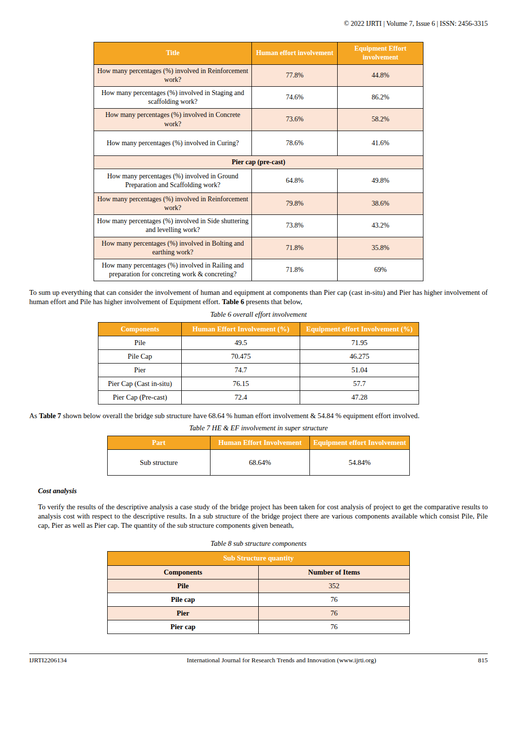© 2022 IJRTI | Volume 7, Issue 6 | ISSN: 2456-3315
| Title | Human effort involvement | Equipment Effort involvement |
| --- | --- | --- |
| How many percentages (%) involved in Reinforcement work? | 77.8% | 44.8% |
| How many percentages (%) involved in Staging and scaffolding work? | 74.6% | 86.2% |
| How many percentages (%) involved in Concrete work? | 73.6% | 58.2% |
| How many percentages (%) involved in Curing? | 78.6% | 41.6% |
| Pier cap (pre-cast) |
| How many percentages (%) involved in Ground Preparation and Scaffolding work? | 64.8% | 49.8% |
| How many percentages (%) involved in Reinforcement work? | 79.8% | 38.6% |
| How many percentages (%) involved in Side shuttering and levelling work? | 73.8% | 43.2% |
| How many percentages (%) involved in Bolting and earthing work? | 71.8% | 35.8% |
| How many percentages (%) involved in Railing and preparation for concreting work & concreting? | 71.8% | 69% |
To sum up everything that can consider the involvement of human and equipment at components than Pier cap (cast in-situ) and Pier has higher involvement of human effort and Pile has higher involvement of Equipment effort. Table 6 presents that below,
Table 6 overall effort involvement
| Components | Human Effort Involvement (%) | Equipment effort Involvement (%) |
| --- | --- | --- |
| Pile | 49.5 | 71.95 |
| Pile Cap | 70.475 | 46.275 |
| Pier | 74.7 | 51.04 |
| Pier Cap (Cast in-situ) | 76.15 | 57.7 |
| Pier Cap (Pre-cast) | 72.4 | 47.28 |
As Table 7 shown below overall the bridge sub structure have 68.64 % human effort involvement & 54.84 % equipment effort involved.
Table 7 HE & EF involvement in super structure
| Part | Human Effort Involvement | Equipment effort Involvement |
| --- | --- | --- |
| Sub structure | 68.64% | 54.84% |
Cost analysis
To verify the results of the descriptive analysis a case study of the bridge project has been taken for cost analysis of project to get the comparative results to analysis cost with respect to the descriptive results. In a sub structure of the bridge project there are various components available which consist Pile, Pile cap, Pier as well as Pier cap. The quantity of the sub structure components given beneath,
Table 8 sub structure components
| Sub Structure quantity |
| Components | Number of Items |
| Pile | 352 |
| Pile cap | 76 |
| Pier | 76 |
| Pier cap | 76 |
IJRTI2206134
International Journal for Research Trends and Innovation (www.ijrti.org)
815